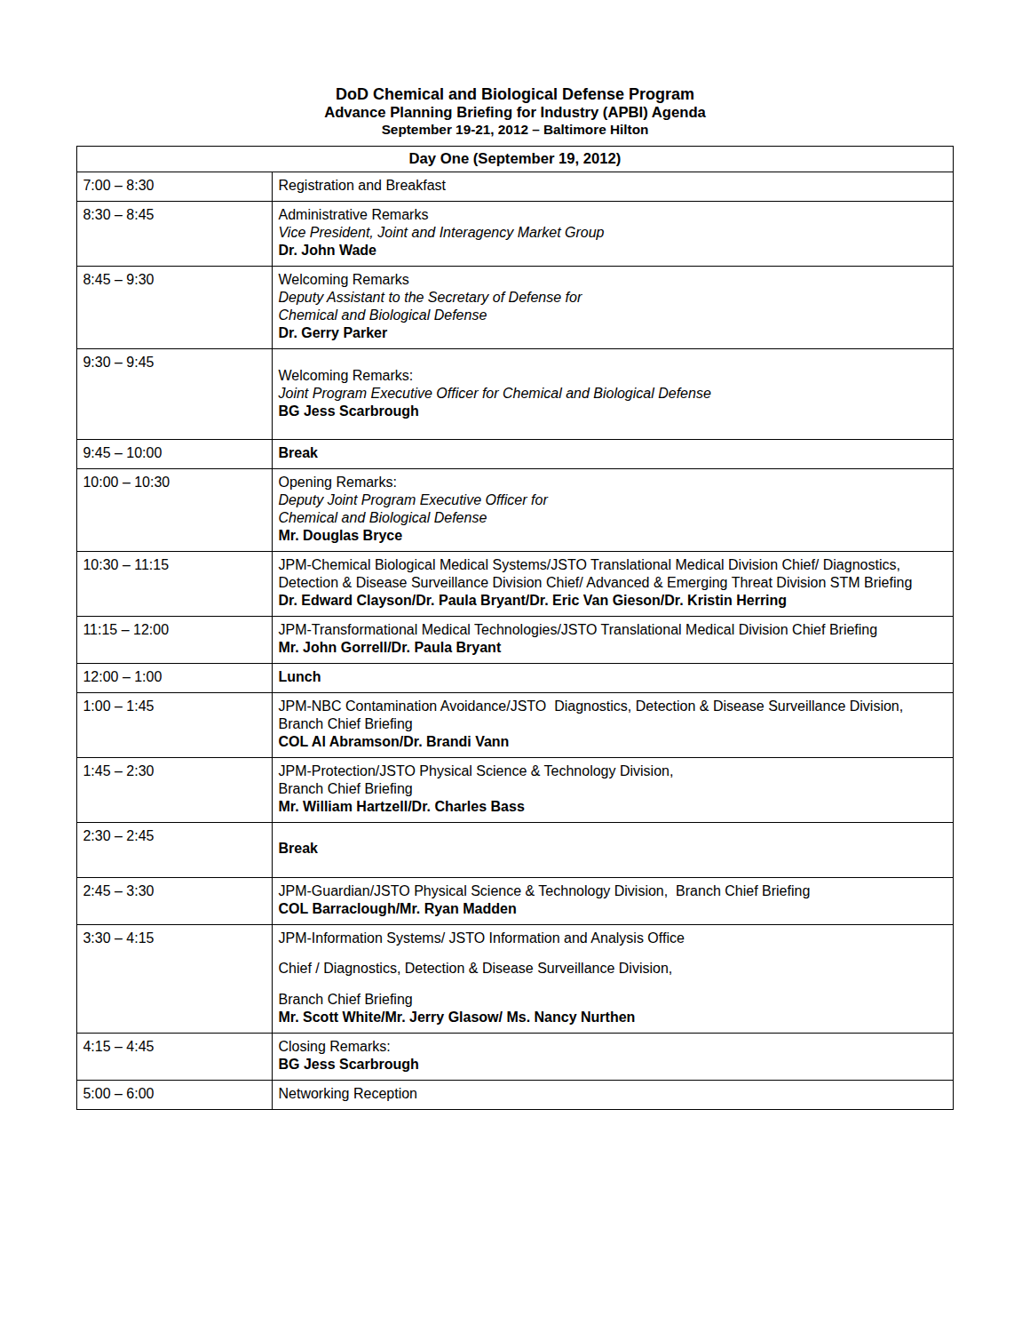DoD Chemical and Biological Defense Program
Advance Planning Briefing for Industry (APBI) Agenda
September 19-21, 2012 – Baltimore Hilton
Day One (September 19, 2012)
| 7:00 – 8:30 | Registration and Breakfast |
| 8:30 – 8:45 | Administrative Remarks Vice President, Joint and Interagency Market Group Dr. John Wade |
| 8:45 – 9:30 | Welcoming Remarks Deputy Assistant to the Secretary of Defense for Chemical and Biological Defense Dr. Gerry Parker |
| 9:30 – 9:45 | Welcoming Remarks: Joint Program Executive Officer for Chemical and Biological Defense BG Jess Scarbrough |
| 9:45 – 10:00 | Break |
| 10:00 – 10:30 | Opening Remarks: Deputy Joint Program Executive Officer for Chemical and Biological Defense Mr. Douglas Bryce |
| 10:30 – 11:15 | JPM-Chemical Biological Medical Systems/JSTO Translational Medical Division Chief/ Diagnostics, Detection & Disease Surveillance Division Chief/ Advanced & Emerging Threat Division STM Briefing Dr. Edward Clayson/Dr. Paula Bryant/Dr. Eric Van Gieson/Dr. Kristin Herring |
| 11:15 – 12:00 | JPM-Transformational Medical Technologies/JSTO Translational Medical Division Chief Briefing Mr. John Gorrell/Dr. Paula Bryant |
| 12:00 – 1:00 | Lunch |
| 1:00 – 1:45 | JPM-NBC Contamination Avoidance/JSTO Diagnostics, Detection & Disease Surveillance Division, Branch Chief Briefing COL Al Abramson/Dr. Brandi Vann |
| 1:45 – 2:30 | JPM-Protection/JSTO Physical Science & Technology Division, Branch Chief Briefing Mr. William Hartzell/Dr. Charles Bass |
| 2:30 – 2:45 | Break |
| 2:45 – 3:30 | JPM-Guardian/JSTO Physical Science & Technology Division, Branch Chief Briefing COL Barraclough/Mr. Ryan Madden |
| 3:30 – 4:15 | JPM-Information Systems/ JSTO Information and Analysis Office Chief / Diagnostics, Detection & Disease Surveillance Division, Branch Chief Briefing Mr. Scott White/Mr. Jerry Glasow/ Ms. Nancy Nurthen |
| 4:15 – 4:45 | Closing Remarks: BG Jess Scarbrough |
| 5:00 – 6:00 | Networking Reception |